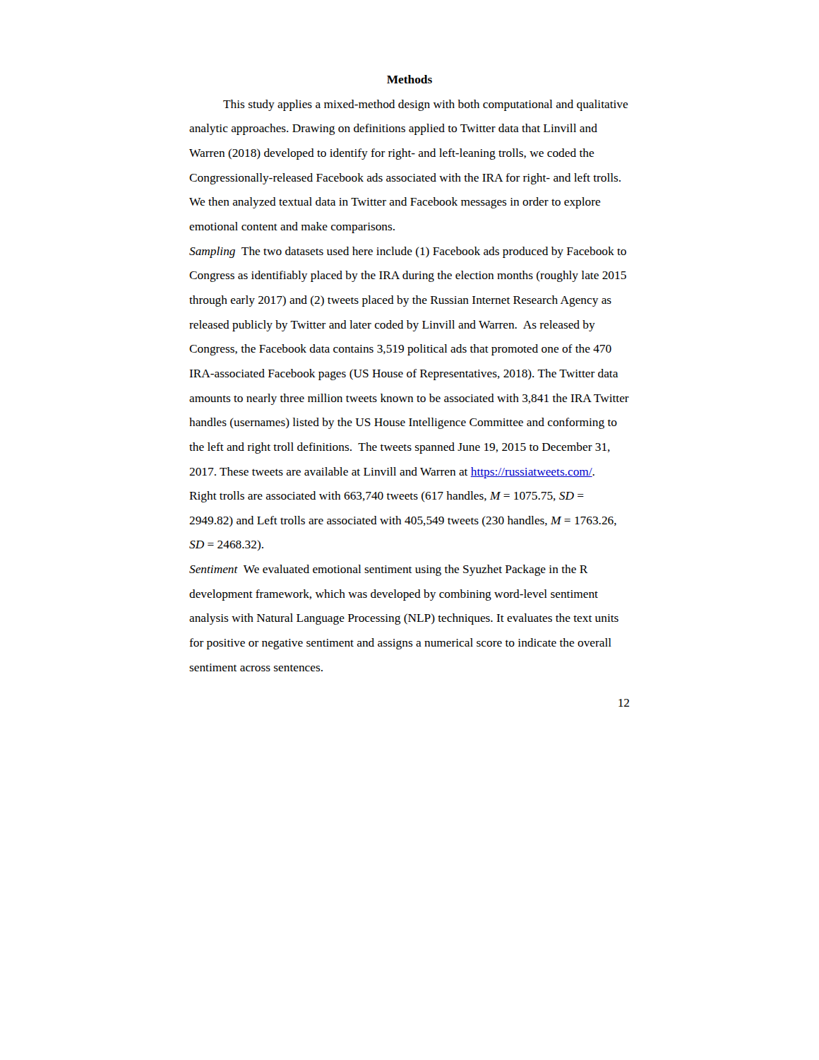Methods
This study applies a mixed-method design with both computational and qualitative analytic approaches. Drawing on definitions applied to Twitter data that Linvill and Warren (2018) developed to identify for right- and left-leaning trolls, we coded the Congressionally-released Facebook ads associated with the IRA for right- and left trolls. We then analyzed textual data in Twitter and Facebook messages in order to explore emotional content and make comparisons.
Sampling The two datasets used here include (1) Facebook ads produced by Facebook to Congress as identifiably placed by the IRA during the election months (roughly late 2015 through early 2017) and (2) tweets placed by the Russian Internet Research Agency as released publicly by Twitter and later coded by Linvill and Warren. As released by Congress, the Facebook data contains 3,519 political ads that promoted one of the 470 IRA-associated Facebook pages (US House of Representatives, 2018). The Twitter data amounts to nearly three million tweets known to be associated with 3,841 the IRA Twitter handles (usernames) listed by the US House Intelligence Committee and conforming to the left and right troll definitions. The tweets spanned June 19, 2015 to December 31, 2017. These tweets are available at Linvill and Warren at https://russiatweets.com/. Right trolls are associated with 663,740 tweets (617 handles, M = 1075.75, SD = 2949.82) and Left trolls are associated with 405,549 tweets (230 handles, M = 1763.26, SD = 2468.32).
Sentiment We evaluated emotional sentiment using the Syuzhet Package in the R development framework, which was developed by combining word-level sentiment analysis with Natural Language Processing (NLP) techniques. It evaluates the text units for positive or negative sentiment and assigns a numerical score to indicate the overall sentiment across sentences.
12